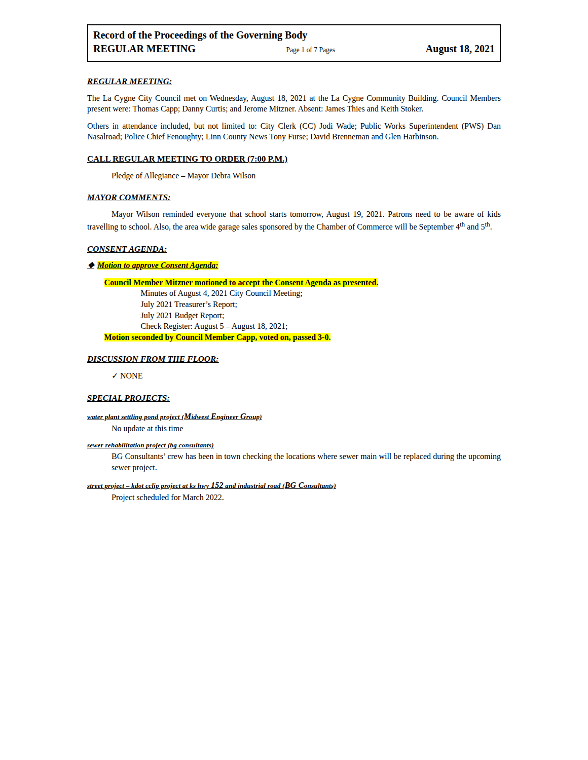Record of the Proceedings of the Governing Body
REGULAR MEETING Page 1 of 7 Pages August 18, 2021
REGULAR MEETING:
The La Cygne City Council met on Wednesday, August 18, 2021 at the La Cygne Community Building. Council Members present were: Thomas Capp; Danny Curtis; and Jerome Mitzner. Absent: James Thies and Keith Stoker.
Others in attendance included, but not limited to: City Clerk (CC) Jodi Wade; Public Works Superintendent (PWS) Dan Nasalroad; Police Chief Fenoughty; Linn County News Tony Furse; David Brenneman and Glen Harbinson.
CALL REGULAR MEETING TO ORDER (7:00 P.M.)
Pledge of Allegiance – Mayor Debra Wilson
MAYOR COMMENTS:
Mayor Wilson reminded everyone that school starts tomorrow, August 19, 2021. Patrons need to be aware of kids travelling to school. Also, the area wide garage sales sponsored by the Chamber of Commerce will be September 4th and 5th.
CONSENT AGENDA:
❖Motion to approve Consent Agenda:
Council Member Mitzner motioned to accept the Consent Agenda as presented.
Minutes of August 4, 2021 City Council Meeting;
July 2021 Treasurer’s Report;
July 2021 Budget Report;
Check Register: August 5 – August 18, 2021;
Motion seconded by Council Member Capp, voted on, passed 3-0.
DISCUSSION FROM THE FLOOR:
✓ NONE
SPECIAL PROJECTS:
water plant settling pond project (Midwest Engineer Group)
No update at this time
sewer rehabilitation project (bg consultants)
BG Consultants’ crew has been in town checking the locations where sewer main will be replaced during the upcoming sewer project.
street project – kdot cclip project at ks hwy 152 and industrial road (BG Consultants)
Project scheduled for March 2022.